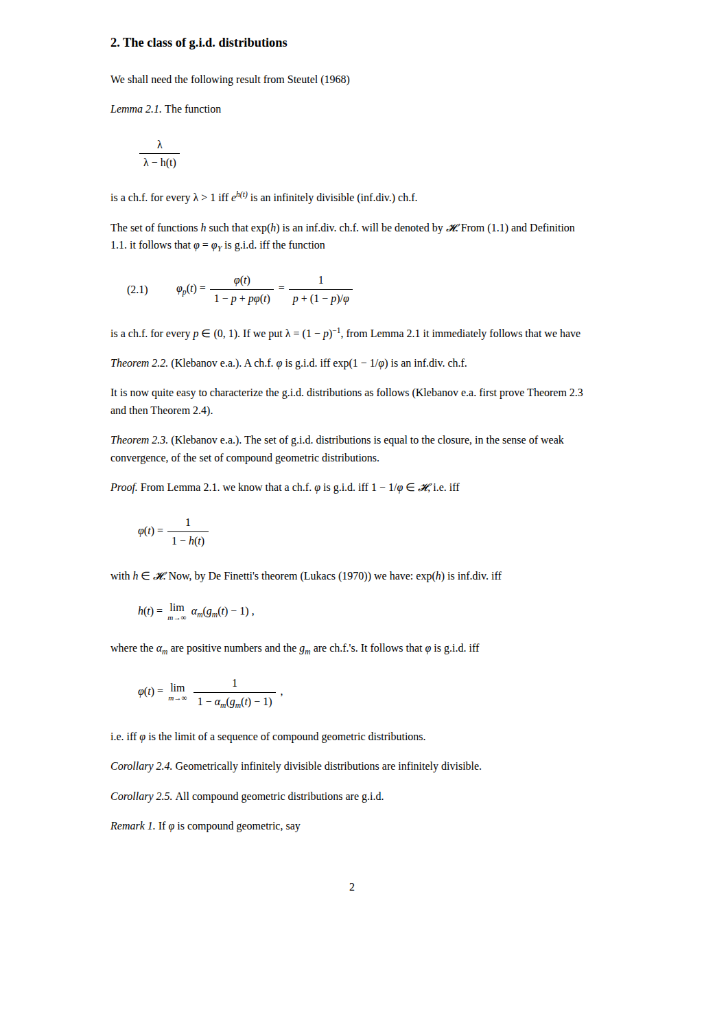2. The class of g.i.d. distributions
We shall need the following result from Steutel (1968)
Lemma 2.1. The function
λλ − h(t)
is a ch.f. for every λ > 1 iff eh(t) is an infinitely divisible (inf.div.) ch.f.
The set of functions h such that exp(h) is an inf.div. ch.f. will be denoted by 𝓗. From (1.1) and Definition 1.1. it follows that φ = φY is g.i.d. iff the function
(2.1) φp(t) = φ(t) 1 − p + pφ(t) = 1 p + (1 − p)/φ
is a ch.f. for every p ∈ (0, 1). If we put λ = (1 − p)−1, from Lemma 2.1 it immediately follows that we have
Theorem 2.2. (Klebanov e.a.). A ch.f. φ is g.i.d. iff exp(1 − 1/φ) is an inf.div. ch.f.
It is now quite easy to characterize the g.i.d. distributions as follows (Klebanov e.a. first prove Theorem 2.3 and then Theorem 2.4).
Theorem 2.3. (Klebanov e.a.). The set of g.i.d. distributions is equal to the closure, in the sense of weak convergence, of the set of compound geometric distributions.
Proof. From Lemma 2.1. we know that a ch.f. φ is g.i.d. iff 1 − 1/φ ∈ 𝓗, i.e. iff
φ(t) = 11 − h(t)
with h ∈ 𝓗. Now, by De Finetti's theorem (Lukacs (1970)) we have: exp(h) is inf.div. iff
h(t) = lim m→∞ αm(gm(t) − 1) ,
where the αm are positive numbers and the gm are ch.f.'s. It follows that φ is g.i.d. iff
φ(t) = lim m→∞ 11 − αm(gm(t) − 1) ,
i.e. iff φ is the limit of a sequence of compound geometric distributions.
Corollary 2.4. Geometrically infinitely divisible distributions are infinitely divisible.
Corollary 2.5. All compound geometric distributions are g.i.d.
Remark 1. If φ is compound geometric, say
2